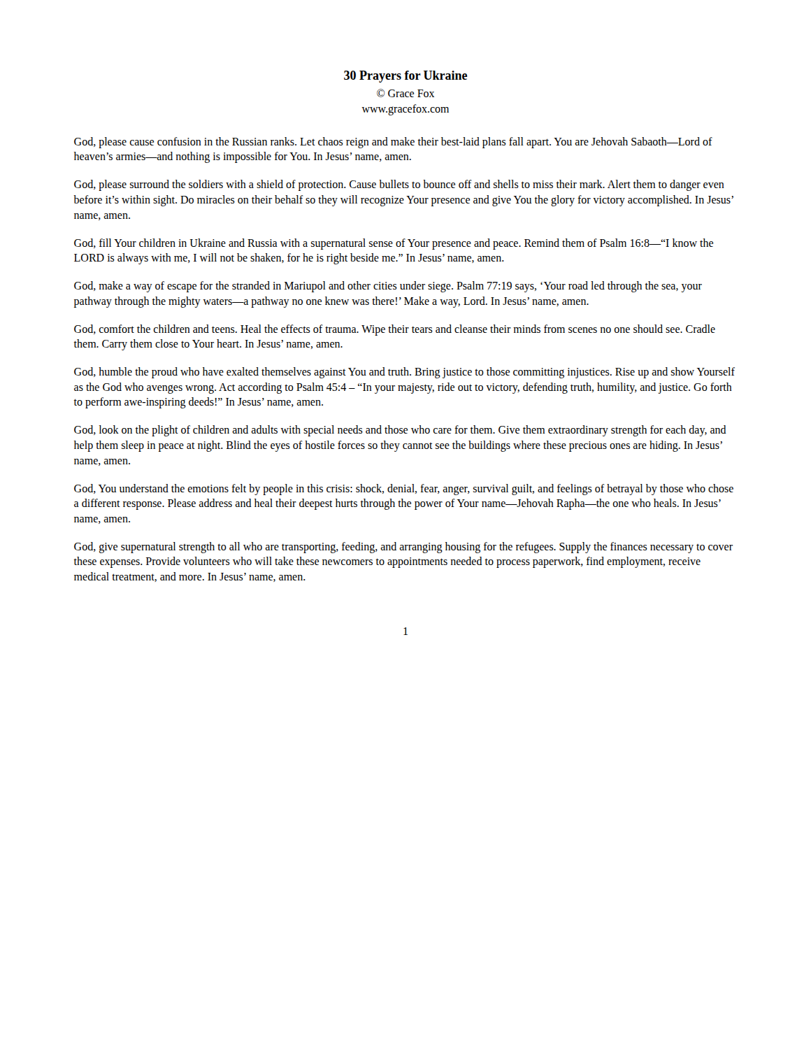30 Prayers for Ukraine
© Grace Fox
www.gracefox.com
God, please cause confusion in the Russian ranks. Let chaos reign and make their best-laid plans fall apart. You are Jehovah Sabaoth—Lord of heaven’s armies—and nothing is impossible for You. In Jesus’ name, amen.
God, please surround the soldiers with a shield of protection. Cause bullets to bounce off and shells to miss their mark. Alert them to danger even before it’s within sight. Do miracles on their behalf so they will recognize Your presence and give You the glory for victory accomplished. In Jesus’ name, amen.
God, fill Your children in Ukraine and Russia with a supernatural sense of Your presence and peace. Remind them of Psalm 16:8—“I know the LORD is always with me, I will not be shaken, for he is right beside me.” In Jesus’ name, amen.
God, make a way of escape for the stranded in Mariupol and other cities under siege. Psalm 77:19 says, ‘Your road led through the sea, your pathway through the mighty waters—a pathway no one knew was there!’ Make a way, Lord. In Jesus’ name, amen.
God, comfort the children and teens. Heal the effects of trauma. Wipe their tears and cleanse their minds from scenes no one should see. Cradle them. Carry them close to Your heart. In Jesus’ name, amen.
God, humble the proud who have exalted themselves against You and truth. Bring justice to those committing injustices. Rise up and show Yourself as the God who avenges wrong. Act according to Psalm 45:4 – “In your majesty, ride out to victory, defending truth, humility, and justice. Go forth to perform awe-inspiring deeds!” In Jesus’ name, amen.
God, look on the plight of children and adults with special needs and those who care for them. Give them extraordinary strength for each day, and help them sleep in peace at night. Blind the eyes of hostile forces so they cannot see the buildings where these precious ones are hiding. In Jesus’ name, amen.
God, You understand the emotions felt by people in this crisis: shock, denial, fear, anger, survival guilt, and feelings of betrayal by those who chose a different response. Please address and heal their deepest hurts through the power of Your name—Jehovah Rapha—the one who heals. In Jesus’ name, amen.
God, give supernatural strength to all who are transporting, feeding, and arranging housing for the refugees. Supply the finances necessary to cover these expenses. Provide volunteers who will take these newcomers to appointments needed to process paperwork, find employment, receive medical treatment, and more. In Jesus’ name, amen.
1